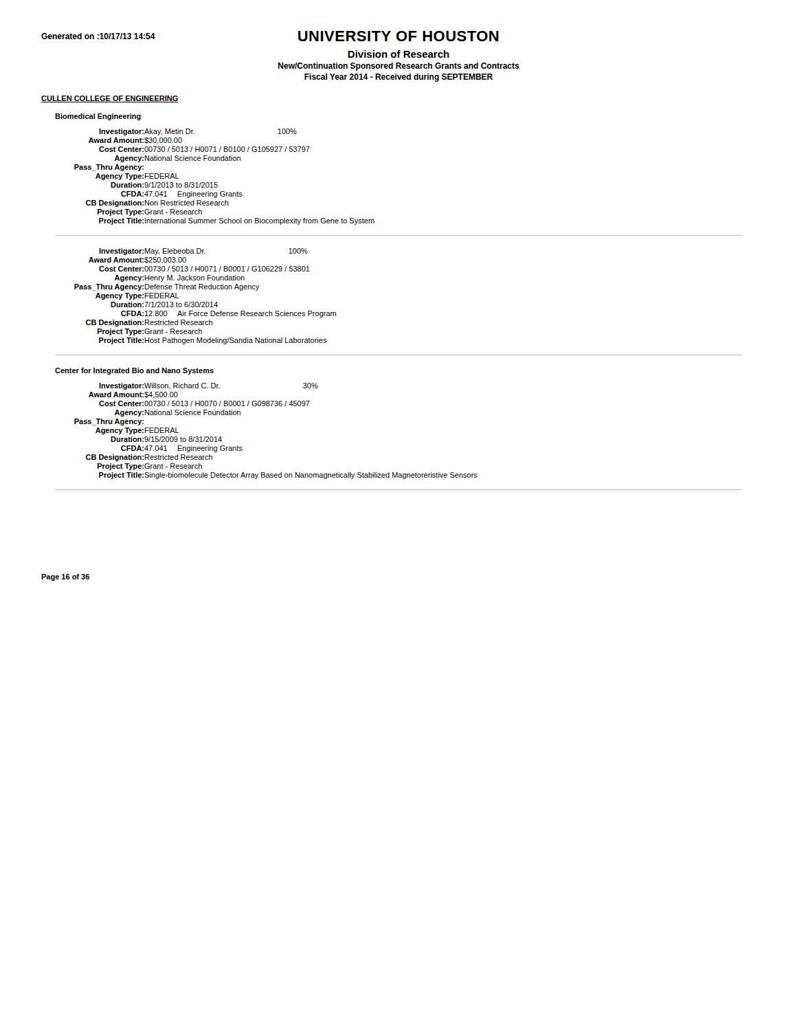Generated on :10/17/13 14:54
UNIVERSITY OF HOUSTON
Division of Research
New/Continuation Sponsored Research Grants and Contracts
Fiscal Year 2014 - Received during SEPTEMBER
CULLEN COLLEGE OF ENGINEERING
Biomedical Engineering
| Investigator: | Akay, Metin Dr. 100% |
| Award Amount: | $30,000.00 |
| Cost Center: | 00730 / 5013 / H0071 / B0100 / G105927 / 53797 |
| Agency: | National Science Foundation |
| Pass_Thru Agency: | |
| Agency Type: | FEDERAL |
| Duration: | 9/1/2013 to 8/31/2015 |
| CFDA: | 47.041 Engineering Grants |
| CB Designation: | Non Restricted Research |
| Project Type: | Grant - Research |
| Project Title: | International Summer School on Biocomplexity from Gene to System |
| Investigator: | May, Elebeoba Dr. 100% |
| Award Amount: | $250,003.00 |
| Cost Center: | 00730 / 5013 / H0071 / B0001 / G106229 / 53801 |
| Agency: | Henry M. Jackson Foundation |
| Pass_Thru Agency: | Defense Threat Reduction Agency |
| Agency Type: | FEDERAL |
| Duration: | 7/1/2013 to 6/30/2014 |
| CFDA: | 12.800 Air Force Defense Research Sciences Program |
| CB Designation: | Restricted Research |
| Project Type: | Grant - Research |
| Project Title: | Host Pathogen Modeling/Sandia National Laboratories |
Center for Integrated Bio and Nano Systems
| Investigator: | Willson, Richard C. Dr. 30% |
| Award Amount: | $4,500.00 |
| Cost Center: | 00730 / 5013 / H0070 / B0001 / G098736 / 45097 |
| Agency: | National Science Foundation |
| Pass_Thru Agency: | |
| Agency Type: | FEDERAL |
| Duration: | 9/15/2009 to 8/31/2014 |
| CFDA: | 47.041 Engineering Grants |
| CB Designation: | Restricted Research |
| Project Type: | Grant - Research |
| Project Title: | Single-biomolecule Detector Array Based on Nanomagnetically Stabilized Magnetoreristive Sensors |
Page 16 of 36